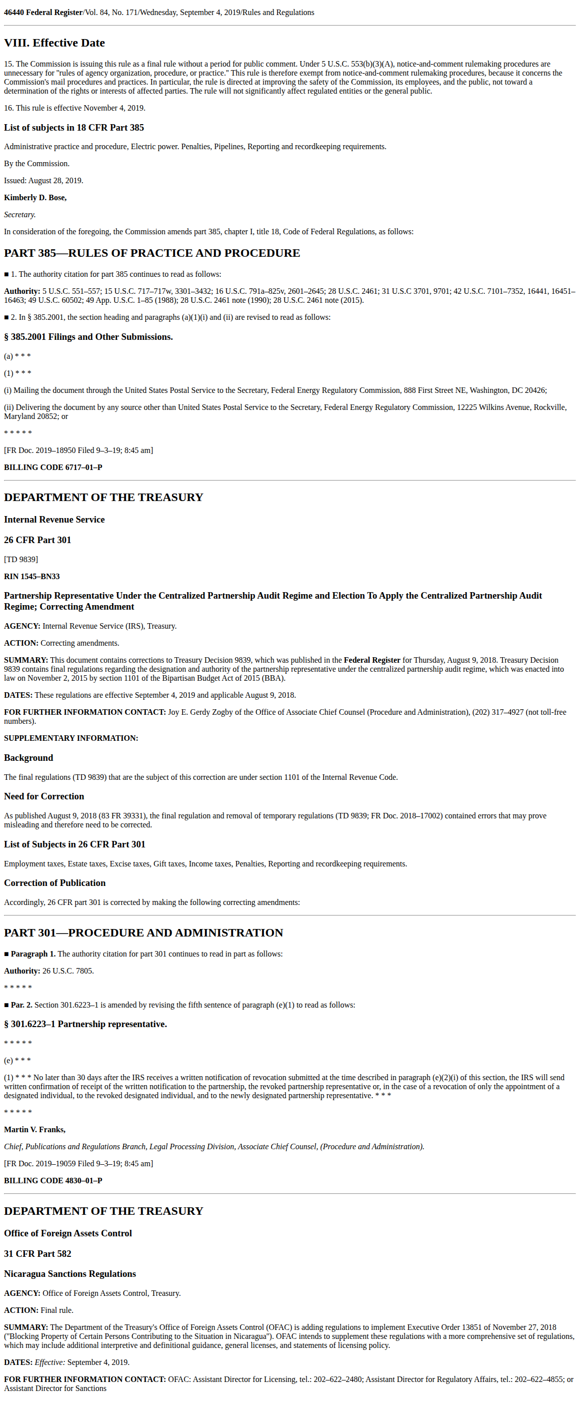46440 Federal Register/Vol. 84, No. 171/Wednesday, September 4, 2019/Rules and Regulations
VIII. Effective Date
15. The Commission is issuing this rule as a final rule without a period for public comment. Under 5 U.S.C. 553(b)(3)(A), notice-and-comment rulemaking procedures are unnecessary for ''rules of agency organization, procedure, or practice.'' This rule is therefore exempt from notice-and-comment rulemaking procedures, because it concerns the Commission's mail procedures and practices. In particular, the rule is directed at improving the safety of the Commission, its employees, and the public, not toward a determination of the rights or interests of affected parties. The rule will not significantly affect regulated entities or the general public.
16. This rule is effective November 4, 2019.
List of subjects in 18 CFR Part 385
Administrative practice and procedure, Electric power. Penalties, Pipelines, Reporting and recordkeeping requirements.
By the Commission.
Issued: August 28, 2019.
Kimberly D. Bose,
Secretary.
In consideration of the foregoing, the Commission amends part 385, chapter I, title 18, Code of Federal Regulations, as follows:
PART 385—RULES OF PRACTICE AND PROCEDURE
■ 1. The authority citation for part 385 continues to read as follows:
Authority: 5 U.S.C. 551–557; 15 U.S.C. 717–717w, 3301–3432; 16 U.S.C. 791a–825v, 2601–2645; 28 U.S.C. 2461; 31 U.S.C 3701, 9701; 42 U.S.C. 7101–7352, 16441, 16451–16463; 49 U.S.C. 60502; 49 App. U.S.C. 1–85 (1988); 28 U.S.C. 2461 note (1990); 28 U.S.C. 2461 note (2015).
■ 2. In § 385.2001, the section heading and paragraphs (a)(1)(i) and (ii) are revised to read as follows:
§ 385.2001 Filings and Other Submissions.
(a) * * *
(1) * * *
(i) Mailing the document through the United States Postal Service to the Secretary, Federal Energy Regulatory Commission, 888 First Street NE, Washington, DC 20426;
(ii) Delivering the document by any source other than United States Postal Service to the Secretary, Federal Energy Regulatory Commission, 12225 Wilkins Avenue, Rockville, Maryland 20852; or
* * * * *
[FR Doc. 2019–18950 Filed 9–3–19; 8:45 am]
BILLING CODE 6717–01–P
DEPARTMENT OF THE TREASURY
Internal Revenue Service
26 CFR Part 301
[TD 9839]
RIN 1545–BN33
Partnership Representative Under the Centralized Partnership Audit Regime and Election To Apply the Centralized Partnership Audit Regime; Correcting Amendment
AGENCY: Internal Revenue Service (IRS), Treasury.
ACTION: Correcting amendments.
SUMMARY: This document contains corrections to Treasury Decision 9839, which was published in the Federal Register for Thursday, August 9, 2018. Treasury Decision 9839 contains final regulations regarding the designation and authority of the partnership representative under the centralized partnership audit regime, which was enacted into law on November 2, 2015 by section 1101 of the Bipartisan Budget Act of 2015 (BBA).
DATES: These regulations are effective September 4, 2019 and applicable August 9, 2018.
FOR FURTHER INFORMATION CONTACT: Joy E. Gerdy Zogby of the Office of Associate Chief Counsel (Procedure and Administration), (202) 317–4927 (not toll-free numbers).
SUPPLEMENTARY INFORMATION:
Background
The final regulations (TD 9839) that are the subject of this correction are under section 1101 of the Internal Revenue Code.
Need for Correction
As published August 9, 2018 (83 FR 39331), the final regulation and removal of temporary regulations (TD 9839; FR Doc. 2018–17002) contained errors that may prove misleading and therefore need to be corrected.
List of Subjects in 26 CFR Part 301
Employment taxes, Estate taxes, Excise taxes, Gift taxes, Income taxes, Penalties, Reporting and recordkeeping requirements.
Correction of Publication
Accordingly, 26 CFR part 301 is corrected by making the following correcting amendments:
PART 301—PROCEDURE AND ADMINISTRATION
■ Paragraph 1. The authority citation for part 301 continues to read in part as follows:
Authority: 26 U.S.C. 7805.
* * * * *
■ Par. 2. Section 301.6223–1 is amended by revising the fifth sentence of paragraph (e)(1) to read as follows:
§ 301.6223–1 Partnership representative.
* * * * *
(e) * * *
(1) * * * No later than 30 days after the IRS receives a written notification of revocation submitted at the time described in paragraph (e)(2)(i) of this section, the IRS will send written confirmation of receipt of the written notification to the partnership, the revoked partnership representative or, in the case of a revocation of only the appointment of a designated individual, to the revoked designated individual, and to the newly designated partnership representative. * * *
* * * * *
Martin V. Franks,
Chief, Publications and Regulations Branch, Legal Processing Division, Associate Chief Counsel, (Procedure and Administration).
[FR Doc. 2019–19059 Filed 9–3–19; 8:45 am]
BILLING CODE 4830–01–P
DEPARTMENT OF THE TREASURY
Office of Foreign Assets Control
31 CFR Part 582
Nicaragua Sanctions Regulations
AGENCY: Office of Foreign Assets Control, Treasury.
ACTION: Final rule.
SUMMARY: The Department of the Treasury's Office of Foreign Assets Control (OFAC) is adding regulations to implement Executive Order 13851 of November 27, 2018 (''Blocking Property of Certain Persons Contributing to the Situation in Nicaragua''). OFAC intends to supplement these regulations with a more comprehensive set of regulations, which may include additional interpretive and definitional guidance, general licenses, and statements of licensing policy.
DATES: Effective: September 4, 2019.
FOR FURTHER INFORMATION CONTACT: OFAC: Assistant Director for Licensing, tel.: 202–622–2480; Assistant Director for Regulatory Affairs, tel.: 202–622–4855; or Assistant Director for Sanctions